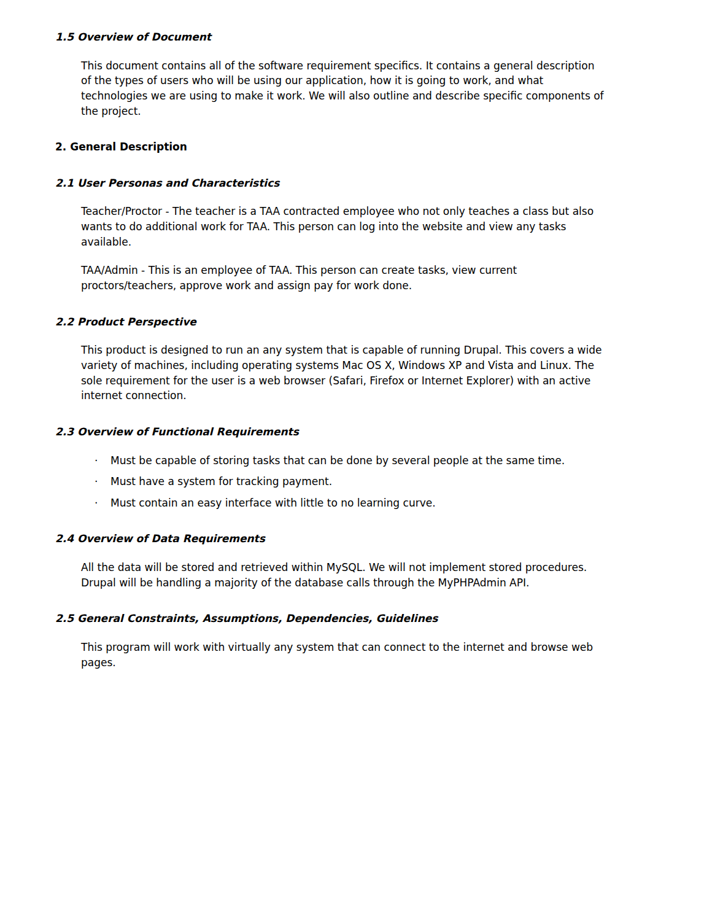1.5 Overview of Document
This document contains all of the software requirement specifics. It contains a general description of the types of users who will be using our application, how it is going to work, and what technologies we are using to make it work. We will also outline and describe specific components of the project.
2. General Description
2.1 User Personas and Characteristics
Teacher/Proctor - The teacher is a TAA contracted employee who not only teaches a class but also wants to do additional work for TAA. This person can log into the website and view any tasks available.
TAA/Admin - This is an employee of TAA. This person can create tasks, view current proctors/teachers, approve work and assign pay for work done.
2.2 Product Perspective
This product is designed to run an any system that is capable of running Drupal. This covers a wide variety of machines, including operating systems Mac OS X, Windows XP and Vista and Linux. The sole requirement for the user is a web browser (Safari, Firefox or Internet Explorer) with an active internet connection.
2.3 Overview of Functional Requirements
Must be capable of storing tasks that can be done by several people at the same time.
Must have a system for tracking payment.
Must contain an easy interface with little to no learning curve.
2.4 Overview of Data Requirements
All the data will be stored and retrieved within MySQL. We will not implement stored procedures. Drupal will be handling a majority of the database calls through the MyPHPAdmin API.
2.5 General Constraints, Assumptions, Dependencies, Guidelines
This program will work with virtually any system that can connect to the internet and browse web pages.